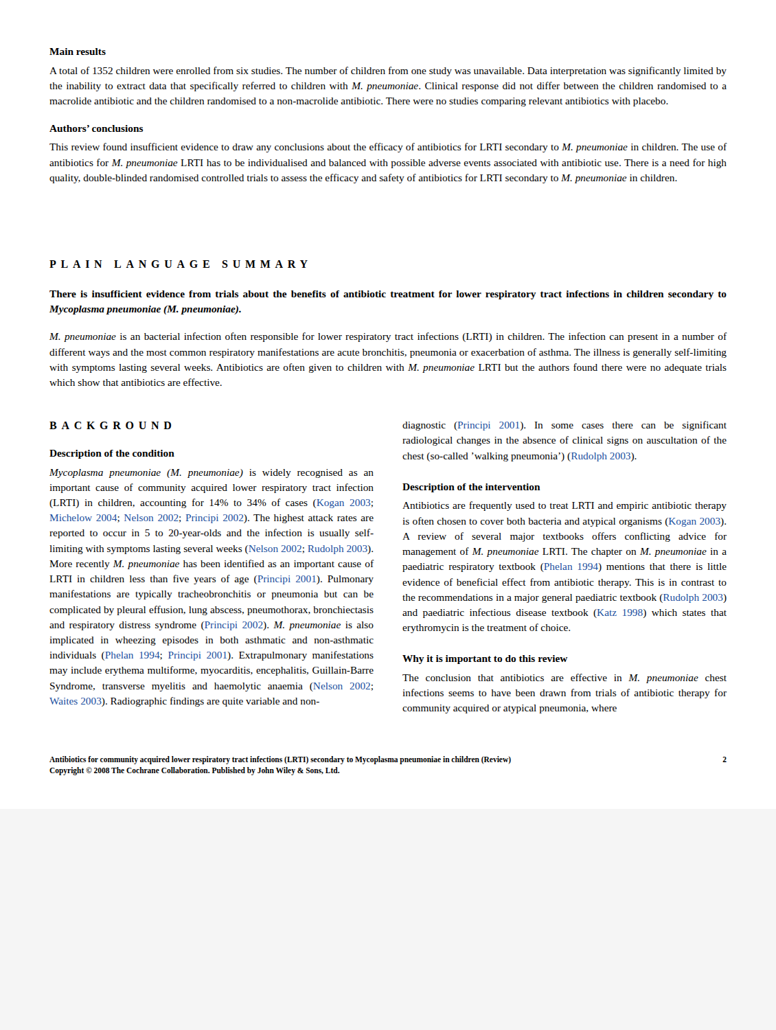Main results
A total of 1352 children were enrolled from six studies. The number of children from one study was unavailable. Data interpretation was significantly limited by the inability to extract data that specifically referred to children with M. pneumoniae. Clinical response did not differ between the children randomised to a macrolide antibiotic and the children randomised to a non-macrolide antibiotic. There were no studies comparing relevant antibiotics with placebo.
Authors’ conclusions
This review found insufficient evidence to draw any conclusions about the efficacy of antibiotics for LRTI secondary to M. pneumoniae in children. The use of antibiotics for M. pneumoniae LRTI has to be individualised and balanced with possible adverse events associated with antibiotic use. There is a need for high quality, double-blinded randomised controlled trials to assess the efficacy and safety of antibiotics for LRTI secondary to M. pneumoniae in children.
Plain language summary
There is insufficient evidence from trials about the benefits of antibiotic treatment for lower respiratory tract infections in children secondary to Mycoplasma pneumoniae (M. pneumoniae).
M. pneumoniae is an bacterial infection often responsible for lower respiratory tract infections (LRTI) in children. The infection can present in a number of different ways and the most common respiratory manifestations are acute bronchitis, pneumonia or exacerbation of asthma. The illness is generally self-limiting with symptoms lasting several weeks. Antibiotics are often given to children with M. pneumoniae LRTI but the authors found there were no adequate trials which show that antibiotics are effective.
Background
Description of the condition
Mycoplasma pneumoniae (M. pneumoniae) is widely recognised as an important cause of community acquired lower respiratory tract infection (LRTI) in children, accounting for 14% to 34% of cases (Kogan 2003; Michelow 2004; Nelson 2002; Principi 2002). The highest attack rates are reported to occur in 5 to 20-year-olds and the infection is usually self-limiting with symptoms lasting several weeks (Nelson 2002; Rudolph 2003). More recently M. pneumoniae has been identified as an important cause of LRTI in children less than five years of age (Principi 2001). Pulmonary manifestations are typically tracheobronchitis or pneumonia but can be complicated by pleural effusion, lung abscess, pneumothorax, bronchiectasis and respiratory distress syndrome (Principi 2002). M. pneumoniae is also implicated in wheezing episodes in both asthmatic and non-asthmatic individuals (Phelan 1994; Principi 2001). Extrapulmonary manifestations may include erythema multiforme, myocarditis, encephalitis, Guillain-Barre Syndrome, transverse myelitis and haemolytic anaemia (Nelson 2002; Waites 2003). Radiographic findings are quite variable and non-
diagnostic (Principi 2001). In some cases there can be significant radiological changes in the absence of clinical signs on auscultation of the chest (so-called ’walking pneumonia’) (Rudolph 2003).
Description of the intervention
Antibiotics are frequently used to treat LRTI and empiric antibiotic therapy is often chosen to cover both bacteria and atypical organisms (Kogan 2003). A review of several major textbooks offers conflicting advice for management of M. pneumoniae LRTI. The chapter on M. pneumoniae in a paediatric respiratory textbook (Phelan 1994) mentions that there is little evidence of beneficial effect from antibiotic therapy. This is in contrast to the recommendations in a major general paediatric textbook (Rudolph 2003) and paediatric infectious disease textbook (Katz 1998) which states that erythromycin is the treatment of choice.
Why it is important to do this review
The conclusion that antibiotics are effective in M. pneumoniae chest infections seems to have been drawn from trials of antibiotic therapy for community acquired or atypical pneumonia, where
2 Antibiotics for community acquired lower respiratory tract infections (LRTI) secondary to Mycoplasma pneumoniae in children (Review)
Copyright © 2008 The Cochrane Collaboration. Published by John Wiley & Sons, Ltd.